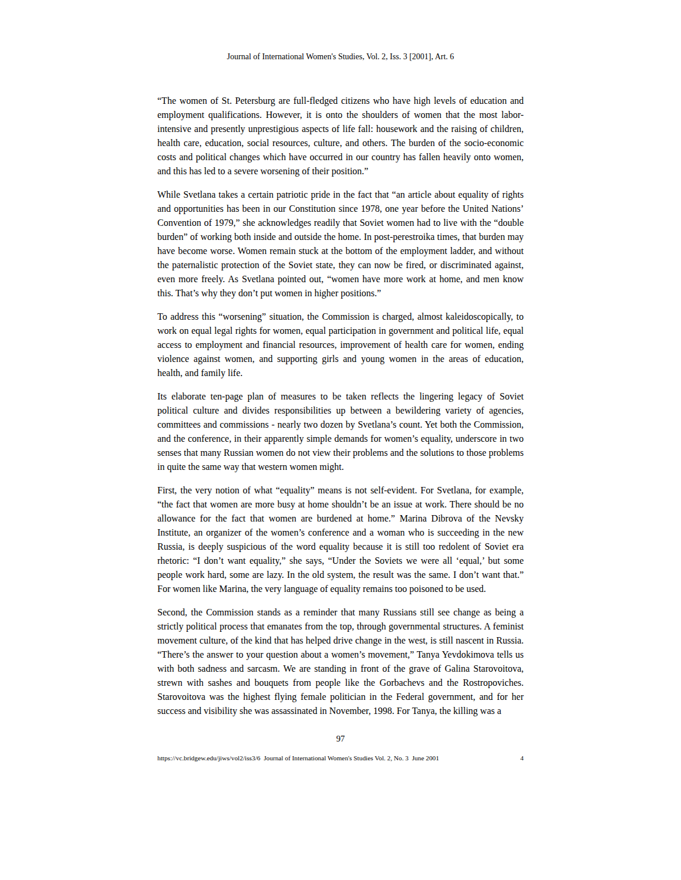Journal of International Women's Studies, Vol. 2, Iss. 3 [2001], Art. 6
“The women of St. Petersburg are full-fledged citizens who have high levels of education and employment qualifications. However, it is onto the shoulders of women that the most labor-intensive and presently unprestigious aspects of life fall: housework and the raising of children, health care, education, social resources, culture, and others. The burden of the socio-economic costs and political changes which have occurred in our country has fallen heavily onto women, and this has led to a severe worsening of their position.”
While Svetlana takes a certain patriotic pride in the fact that “an article about equality of rights and opportunities has been in our Constitution since 1978, one year before the United Nations’ Convention of 1979,” she acknowledges readily that Soviet women had to live with the “double burden” of working both inside and outside the home. In post-perestroika times, that burden may have become worse. Women remain stuck at the bottom of the employment ladder, and without the paternalistic protection of the Soviet state, they can now be fired, or discriminated against, even more freely. As Svetlana pointed out, “women have more work at home, and men know this. That’s why they don’t put women in higher positions.”
To address this “worsening” situation, the Commission is charged, almost kaleidoscopically, to work on equal legal rights for women, equal participation in government and political life, equal access to employment and financial resources, improvement of health care for women, ending violence against women, and supporting girls and young women in the areas of education, health, and family life.
Its elaborate ten-page plan of measures to be taken reflects the lingering legacy of Soviet political culture and divides responsibilities up between a bewildering variety of agencies, committees and commissions - nearly two dozen by Svetlana’s count. Yet both the Commission, and the conference, in their apparently simple demands for women’s equality, underscore in two senses that many Russian women do not view their problems and the solutions to those problems in quite the same way that western women might.
First, the very notion of what “equality” means is not self-evident. For Svetlana, for example, “the fact that women are more busy at home shouldn’t be an issue at work. There should be no allowance for the fact that women are burdened at home.” Marina Dibrova of the Nevsky Institute, an organizer of the women’s conference and a woman who is succeeding in the new Russia, is deeply suspicious of the word equality because it is still too redolent of Soviet era rhetoric: “I don’t want equality,” she says, “Under the Soviets we were all ‘equal,’ but some people work hard, some are lazy. In the old system, the result was the same. I don’t want that.” For women like Marina, the very language of equality remains too poisoned to be used.
Second, the Commission stands as a reminder that many Russians still see change as being a strictly political process that emanates from the top, through governmental structures. A feminist movement culture, of the kind that has helped drive change in the west, is still nascent in Russia. “There’s the answer to your question about a women’s movement,” Tanya Yevdokimova tells us with both sadness and sarcasm. We are standing in front of the grave of Galina Starovoitova, strewn with sashes and bouquets from people like the Gorbachevs and the Rostropoviches. Starovoitova was the highest flying female politician in the Federal government, and for her success and visibility she was assassinated in November, 1998. For Tanya, the killing was a
97
https://vc.bridgew.edu/jiws/vol2/iss3/6 Journal of International Women's Studies Vol. 2, No. 3 June 2001
4